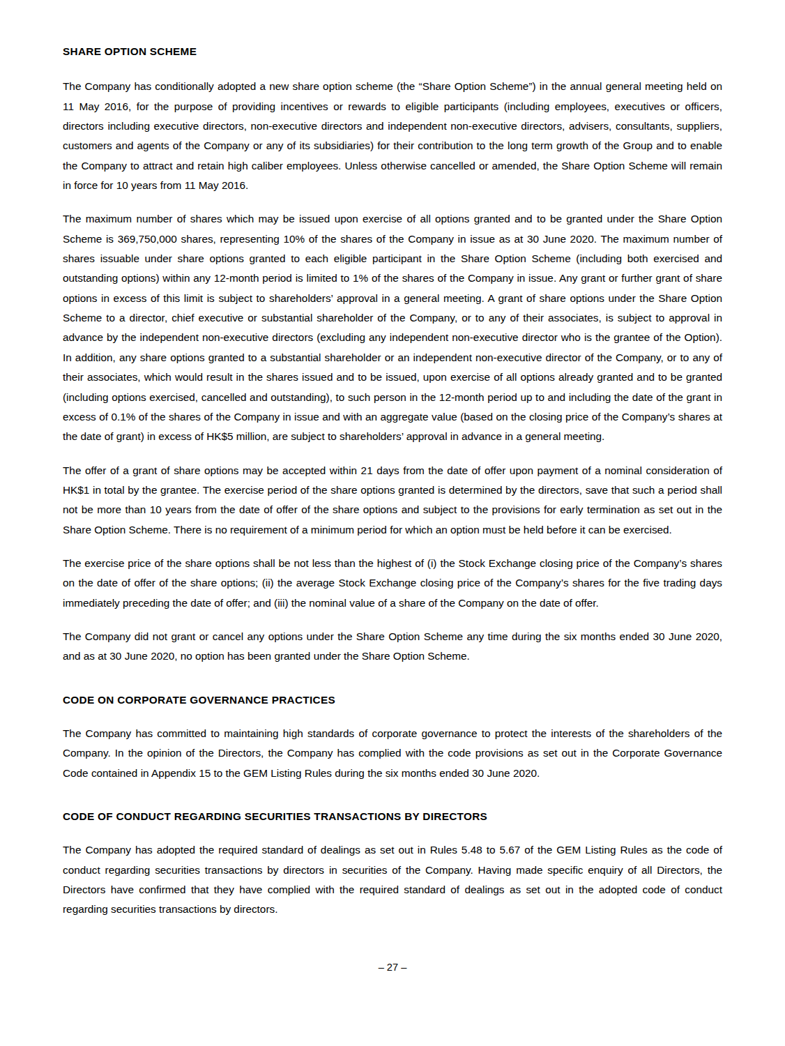SHARE OPTION SCHEME
The Company has conditionally adopted a new share option scheme (the “Share Option Scheme”) in the annual general meeting held on 11 May 2016, for the purpose of providing incentives or rewards to eligible participants (including employees, executives or officers, directors including executive directors, non-executive directors and independent non-executive directors, advisers, consultants, suppliers, customers and agents of the Company or any of its subsidiaries) for their contribution to the long term growth of the Group and to enable the Company to attract and retain high caliber employees. Unless otherwise cancelled or amended, the Share Option Scheme will remain in force for 10 years from 11 May 2016.
The maximum number of shares which may be issued upon exercise of all options granted and to be granted under the Share Option Scheme is 369,750,000 shares, representing 10% of the shares of the Company in issue as at 30 June 2020. The maximum number of shares issuable under share options granted to each eligible participant in the Share Option Scheme (including both exercised and outstanding options) within any 12-month period is limited to 1% of the shares of the Company in issue. Any grant or further grant of share options in excess of this limit is subject to shareholders’ approval in a general meeting. A grant of share options under the Share Option Scheme to a director, chief executive or substantial shareholder of the Company, or to any of their associates, is subject to approval in advance by the independent non-executive directors (excluding any independent non-executive director who is the grantee of the Option). In addition, any share options granted to a substantial shareholder or an independent non-executive director of the Company, or to any of their associates, which would result in the shares issued and to be issued, upon exercise of all options already granted and to be granted (including options exercised, cancelled and outstanding), to such person in the 12-month period up to and including the date of the grant in excess of 0.1% of the shares of the Company in issue and with an aggregate value (based on the closing price of the Company’s shares at the date of grant) in excess of HK$5 million, are subject to shareholders’ approval in advance in a general meeting.
The offer of a grant of share options may be accepted within 21 days from the date of offer upon payment of a nominal consideration of HK$1 in total by the grantee. The exercise period of the share options granted is determined by the directors, save that such a period shall not be more than 10 years from the date of offer of the share options and subject to the provisions for early termination as set out in the Share Option Scheme. There is no requirement of a minimum period for which an option must be held before it can be exercised.
The exercise price of the share options shall be not less than the highest of (i) the Stock Exchange closing price of the Company’s shares on the date of offer of the share options; (ii) the average Stock Exchange closing price of the Company’s shares for the five trading days immediately preceding the date of offer; and (iii) the nominal value of a share of the Company on the date of offer.
The Company did not grant or cancel any options under the Share Option Scheme any time during the six months ended 30 June 2020, and as at 30 June 2020, no option has been granted under the Share Option Scheme.
CODE ON CORPORATE GOVERNANCE PRACTICES
The Company has committed to maintaining high standards of corporate governance to protect the interests of the shareholders of the Company. In the opinion of the Directors, the Company has complied with the code provisions as set out in the Corporate Governance Code contained in Appendix 15 to the GEM Listing Rules during the six months ended 30 June 2020.
CODE OF CONDUCT REGARDING SECURITIES TRANSACTIONS BY DIRECTORS
The Company has adopted the required standard of dealings as set out in Rules 5.48 to 5.67 of the GEM Listing Rules as the code of conduct regarding securities transactions by directors in securities of the Company. Having made specific enquiry of all Directors, the Directors have confirmed that they have complied with the required standard of dealings as set out in the adopted code of conduct regarding securities transactions by directors.
– 27 –